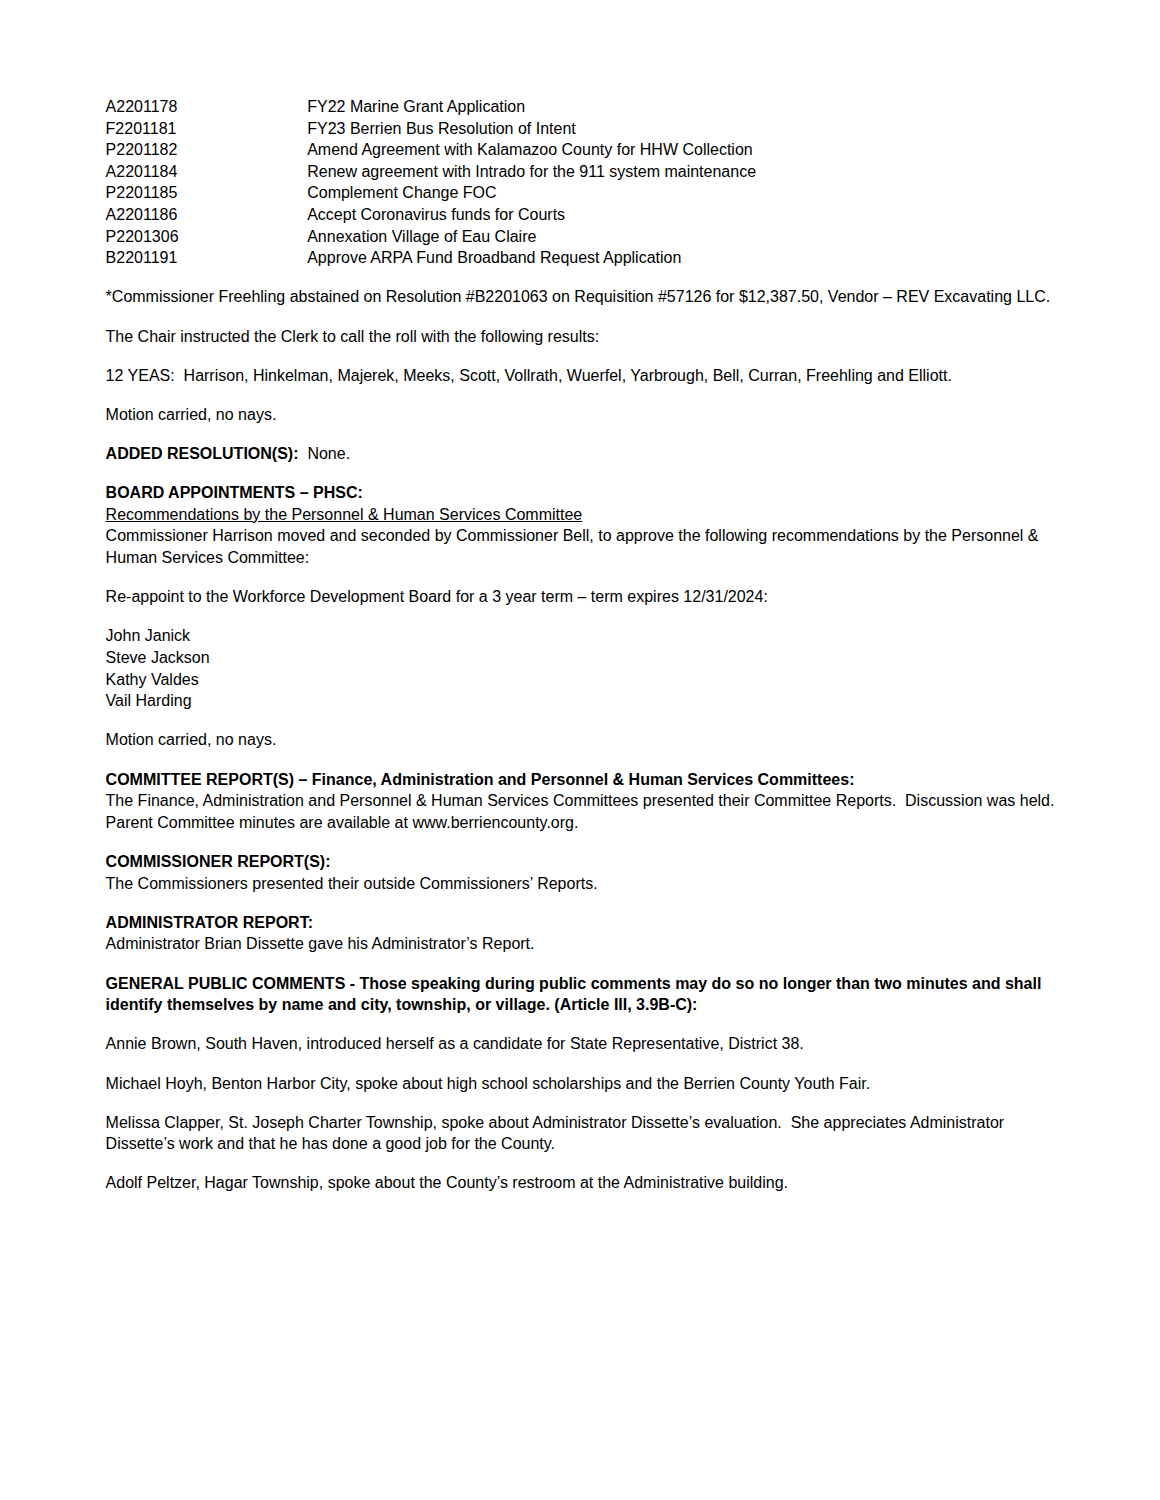| A2201178 | FY22 Marine Grant Application |
| F2201181 | FY23 Berrien Bus Resolution of Intent |
| P2201182 | Amend Agreement with Kalamazoo County for HHW Collection |
| A2201184 | Renew agreement with Intrado for the 911 system maintenance |
| P2201185 | Complement Change FOC |
| A2201186 | Accept Coronavirus funds for Courts |
| P2201306 | Annexation Village of Eau Claire |
| B2201191 | Approve ARPA Fund Broadband Request Application |
*Commissioner Freehling abstained on Resolution #B2201063 on Requisition #57126 for $12,387.50, Vendor – REV Excavating LLC.
The Chair instructed the Clerk to call the roll with the following results:
12 YEAS: Harrison, Hinkelman, Majerek, Meeks, Scott, Vollrath, Wuerfel, Yarbrough, Bell, Curran, Freehling and Elliott.
Motion carried, no nays.
ADDED RESOLUTION(S): None.
BOARD APPOINTMENTS – PHSC:
Recommendations by the Personnel & Human Services Committee
Commissioner Harrison moved and seconded by Commissioner Bell, to approve the following recommendations by the Personnel & Human Services Committee:
Re-appoint to the Workforce Development Board for a 3 year term – term expires 12/31/2024:
John Janick
Steve Jackson
Kathy Valdes
Vail Harding
Motion carried, no nays.
COMMITTEE REPORT(S) – Finance, Administration and Personnel & Human Services Committees:
The Finance, Administration and Personnel & Human Services Committees presented their Committee Reports. Discussion was held. Parent Committee minutes are available at www.berriencounty.org.
COMMISSIONER REPORT(S):
The Commissioners presented their outside Commissioners’ Reports.
ADMINISTRATOR REPORT:
Administrator Brian Dissette gave his Administrator’s Report.
GENERAL PUBLIC COMMENTS - Those speaking during public comments may do so no longer than two minutes and shall identify themselves by name and city, township, or village. (Article III, 3.9B-C):
Annie Brown, South Haven, introduced herself as a candidate for State Representative, District 38.
Michael Hoyh, Benton Harbor City, spoke about high school scholarships and the Berrien County Youth Fair.
Melissa Clapper, St. Joseph Charter Township, spoke about Administrator Dissette’s evaluation. She appreciates Administrator Dissette’s work and that he has done a good job for the County.
Adolf Peltzer, Hagar Township, spoke about the County’s restroom at the Administrative building.